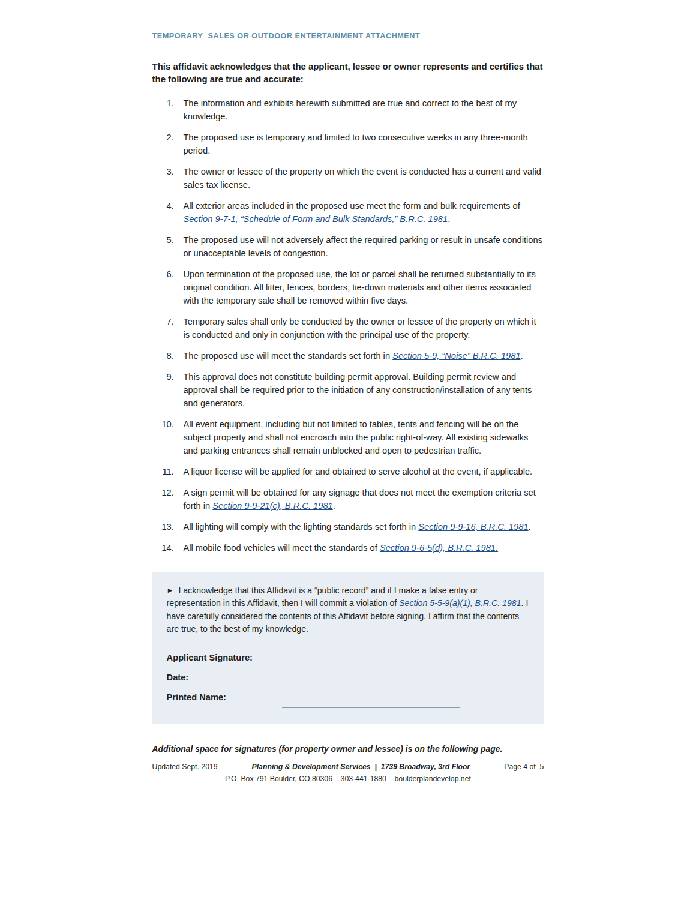Temporary Sales or Outdoor Entertainment Attachment
This affidavit acknowledges that the applicant, lessee or owner represents and certifies that the following are true and accurate:
The information and exhibits herewith submitted are true and correct to the best of my knowledge.
The proposed use is temporary and limited to two consecutive weeks in any three-month period.
The owner or lessee of the property on which the event is conducted has a current and valid sales tax license.
All exterior areas included in the proposed use meet the form and bulk requirements of Section 9-7-1, “Schedule of Form and Bulk Standards,” B.R.C. 1981.
The proposed use will not adversely affect the required parking or result in unsafe conditions or unacceptable levels of congestion.
Upon termination of the proposed use, the lot or parcel shall be returned substantially to its original condition. All litter, fences, borders, tie-down materials and other items associated with the temporary sale shall be removed within five days.
Temporary sales shall only be conducted by the owner or lessee of the property on which it is conducted and only in conjunction with the principal use of the property.
The proposed use will meet the standards set forth in Section 5-9, “Noise” B.R.C. 1981.
This approval does not constitute building permit approval. Building permit review and approval shall be required prior to the initiation of any construction/installation of any tents and generators.
All event equipment, including but not limited to tables, tents and fencing will be on the subject property and shall not encroach into the public right-of-way. All existing sidewalks and parking entrances shall remain unblocked and open to pedestrian traffic.
A liquor license will be applied for and obtained to serve alcohol at the event, if applicable.
A sign permit will be obtained for any signage that does not meet the exemption criteria set forth in Section 9-9-21(c), B.R.C. 1981.
All lighting will comply with the lighting standards set forth in Section 9-9-16, B.R.C. 1981.
All mobile food vehicles will meet the standards of Section 9-6-5(d), B.R.C. 1981.
► I acknowledge that this Affidavit is a “public record” and if I make a false entry or representation in this Affidavit, then I will commit a violation of Section 5-5-9(a)(1), B.R.C. 1981. I have carefully considered the contents of this Affidavit before signing. I affirm that the contents are true, to the best of my knowledge.
| Applicant Signature: | |
| Date: | | |
| Printed Name: | |
Additional space for signatures (for property owner and lessee) is on the following page.
Updated Sept. 2019
Planning & Development Services | 1739 Broadway, 3rd Floor
Page 4 of 5
P.O. Box 791 Boulder, CO 80306 303-441-1880 boulderplandevelop.net